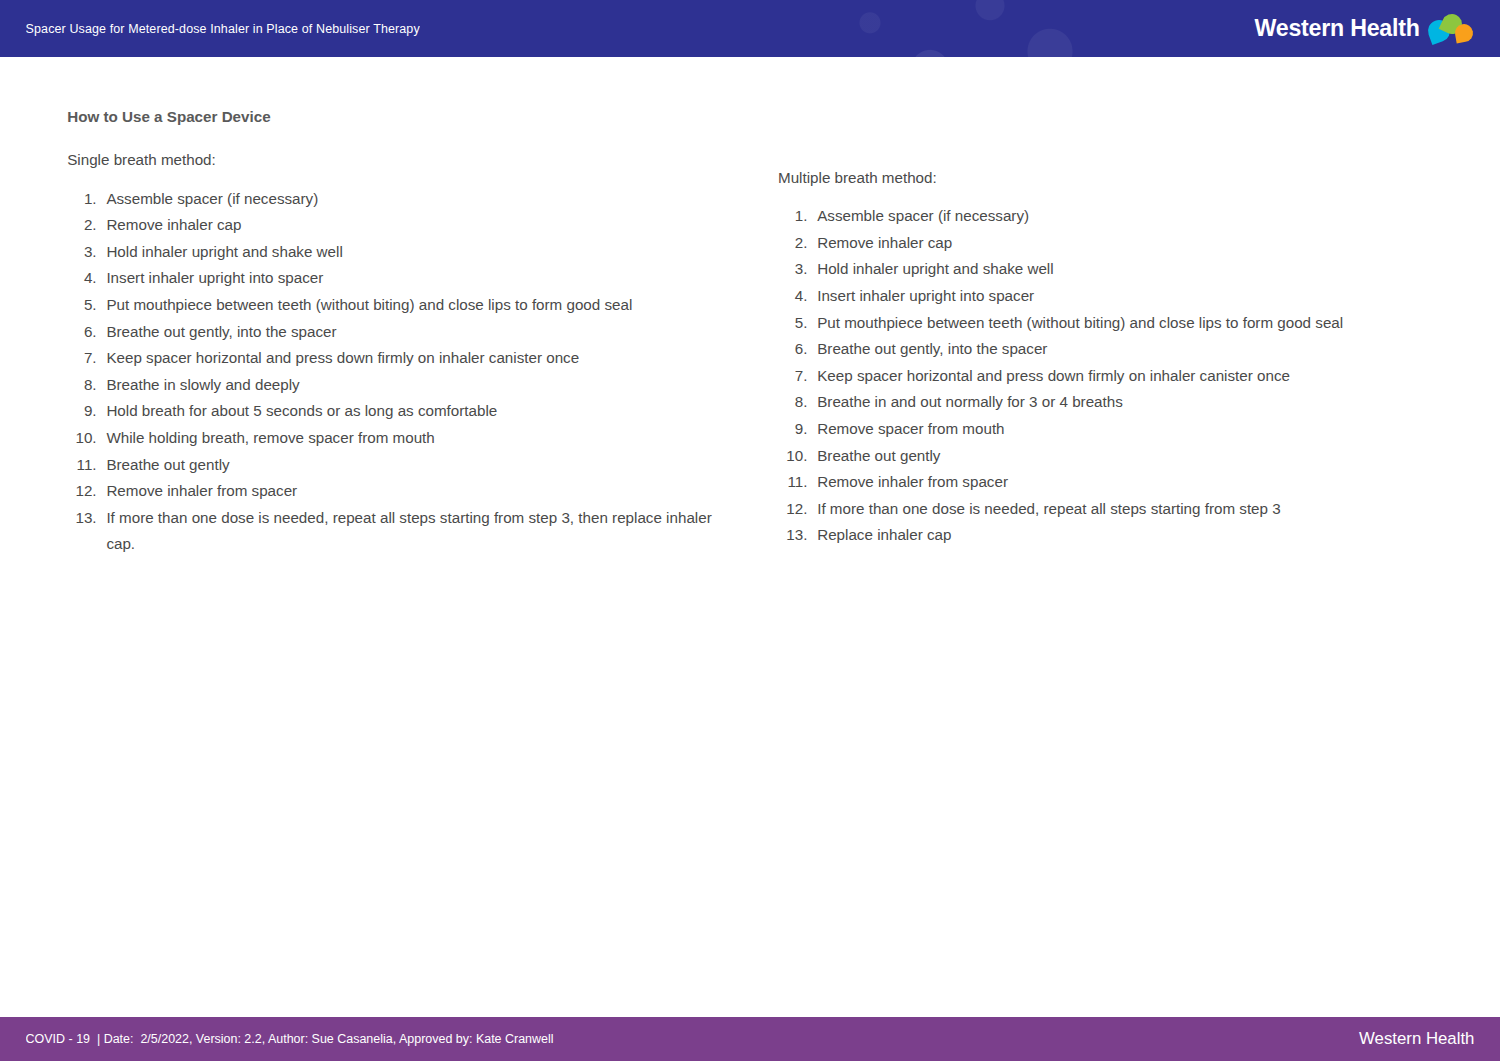Spacer Usage for Metered-dose Inhaler in Place of Nebuliser Therapy
Western Health
How to Use a Spacer Device
Single breath method:
Assemble spacer (if necessary)
Remove inhaler cap
Hold inhaler upright and shake well
Insert inhaler upright into spacer
Put mouthpiece between teeth (without biting) and close lips to form good seal
Breathe out gently, into the spacer
Keep spacer horizontal and press down firmly on inhaler canister once
Breathe in slowly and deeply
Hold breath for about 5 seconds or as long as comfortable
While holding breath, remove spacer from mouth
Breathe out gently
Remove inhaler from spacer
If more than one dose is needed, repeat all steps starting from step 3, then replace inhaler cap.
Multiple breath method:
Assemble spacer (if necessary)
Remove inhaler cap
Hold inhaler upright and shake well
Insert inhaler upright into spacer
Put mouthpiece between teeth (without biting) and close lips to form good seal
Breathe out gently, into the spacer
Keep spacer horizontal and press down firmly on inhaler canister once
Breathe in and out normally for 3 or 4 breaths
Remove spacer from mouth
Breathe out gently
Remove inhaler from spacer
If more than one dose is needed, repeat all steps starting from step 3
Replace inhaler cap
COVID - 19 | Date: 2/5/2022, Version: 2.2, Author: Sue Casanelia, Approved by: Kate Cranwell
Western Health